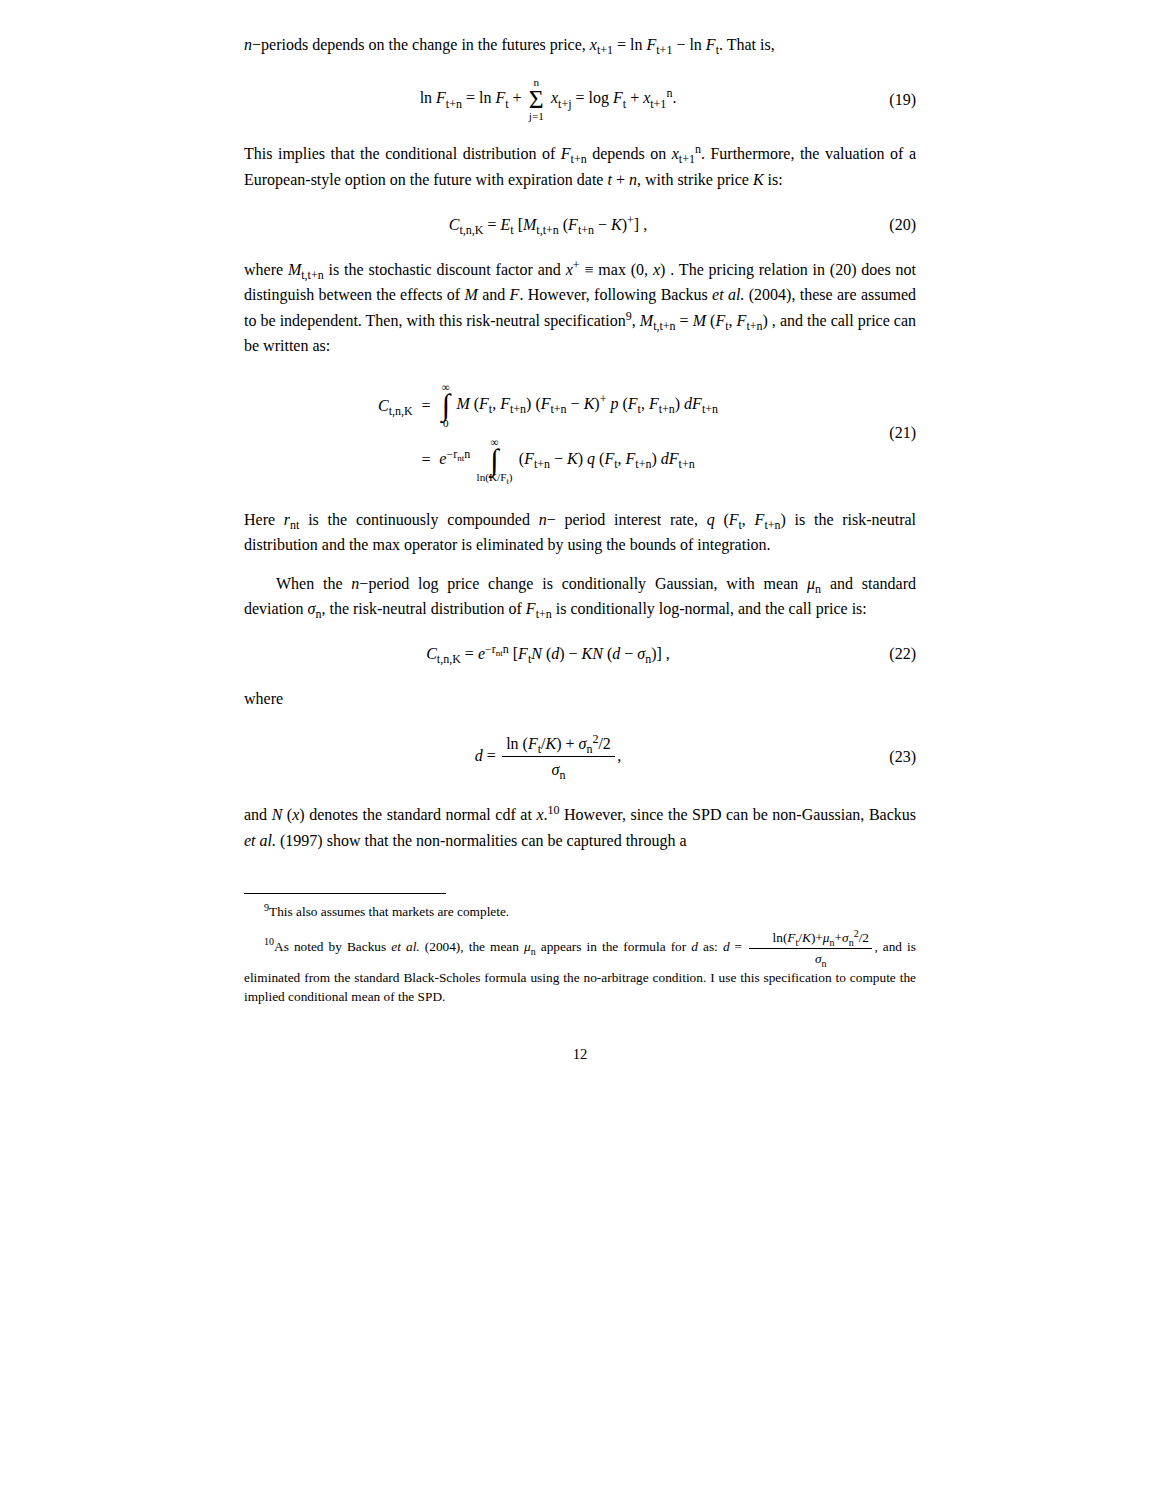n−periods depends on the change in the futures price, xt+1 = ln Ft+1 − ln Ft. That is,
ln Ft+n = ln Ft + nΣj=1 xt+j = log Ft + xt+1n.
(19)
This implies that the conditional distribution of Ft+n depends on xt+1n. Furthermore, the valuation of a European-style option on the future with expiration date t + n, with strike price K is:
Ct,n,K = Et [Mt,t+n (Ft+n − K)+] ,
(20)
where Mt,t+n is the stochastic discount factor and x+ ≡ max (0, x) . The pricing relation in (20) does not distinguish between the effects of M and F. However, following Backus et al. (2004), these are assumed to be independent. Then, with this risk-neutral specification9, Mt,t+n = M (Ft, Ft+n) , and the call price can be written as:
| C t,n,K | = | ∞ ∫ 0 M ( F t , F t+n ) ( F t+n − K ) + p ( F t , F t+n ) dF t+n |
| | = | e −r nt n ∞ ∫ ln(K/F t ) ( F t+n − K ) q ( F t , F t+n ) dF t+n |
(21)
Here rnt is the continuously compounded n− period interest rate, q (Ft, Ft+n) is the risk-neutral distribution and the max operator is eliminated by using the bounds of integration.
When the n−period log price change is conditionally Gaussian, with mean μn and standard deviation σn, the risk-neutral distribution of Ft+n is conditionally log-normal, and the call price is:
Ct,n,K = e−rntn [FtN (d) − KN (d − σn)] ,
(22)
where
d = ln (Ft/K) + σn2/2 σn ,
(23)
and N (x) denotes the standard normal cdf at x.10 However, since the SPD can be non-Gaussian, Backus et al. (1997) show that the non-normalities can be captured through a
9This also assumes that markets are complete.
10As noted by Backus et al. (2004), the mean μn appears in the formula for d as: d = ln(Ft/K)+μn+σn2/2 σn, and is eliminated from the standard Black-Scholes formula using the no-arbitrage condition. I use this specification to compute the implied conditional mean of the SPD.
12